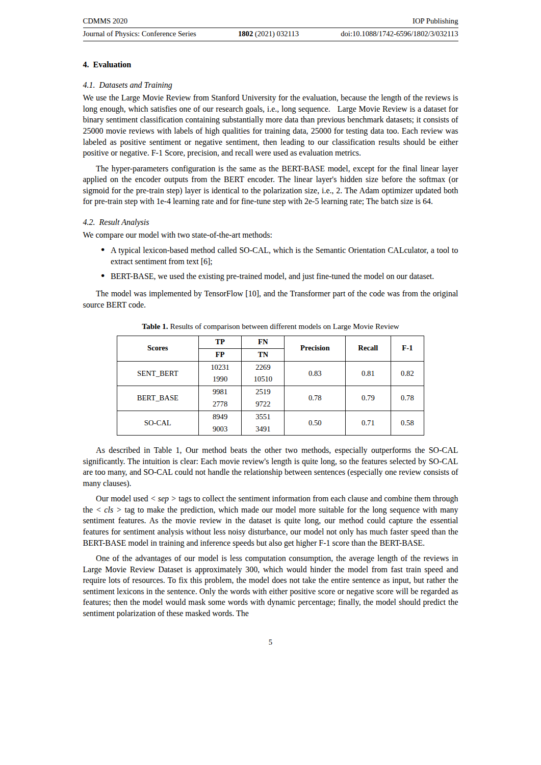CDMMS 2020
IOP Publishing
Journal of Physics: Conference Series
1802 (2021) 032113
doi:10.1088/1742-6596/1802/3/032113
4. Evaluation
4.1. Datasets and Training
We use the Large Movie Review from Stanford University for the evaluation, because the length of the reviews is long enough, which satisfies one of our research goals, i.e., long sequence. Large Movie Review is a dataset for binary sentiment classification containing substantially more data than previous benchmark datasets; it consists of 25000 movie reviews with labels of high qualities for training data, 25000 for testing data too. Each review was labeled as positive sentiment or negative sentiment, then leading to our classification results should be either positive or negative. F-1 Score, precision, and recall were used as evaluation metrics.
The hyper-parameters configuration is the same as the BERT-BASE model, except for the final linear layer applied on the encoder outputs from the BERT encoder. The linear layer's hidden size before the softmax (or sigmoid for the pre-train step) layer is identical to the polarization size, i.e., 2. The Adam optimizer updated both for pre-train step with 1e-4 learning rate and for fine-tune step with 2e-5 learning rate; The batch size is 64.
4.2. Result Analysis
We compare our model with two state-of-the-art methods:
A typical lexicon-based method called SO-CAL, which is the Semantic Orientation CALculator, a tool to extract sentiment from text [6];
BERT-BASE, we used the existing pre-trained model, and just fine-tuned the model on our dataset.
The model was implemented by TensorFlow [10], and the Transformer part of the code was from the original source BERT code.
Table 1. Results of comparison between different models on Large Movie Review
| Scores | TP | FN | Precision | Recall | F-1 |
| --- | --- | --- | --- | --- | --- |
| FP | TN |
| SENT_BERT | 10231 | 2269 | 0.83 | 0.81 | 0.82 |
| 1990 | 10510 |
| BERT_BASE | 9981 | 2519 | 0.78 | 0.79 | 0.78 |
| 2778 | 9722 |
| SO-CAL | 8949 | 3551 | 0.50 | 0.71 | 0.58 |
| 9003 | 3491 |
As described in Table 1, Our method beats the other two methods, especially outperforms the SO-CAL significantly. The intuition is clear: Each movie review's length is quite long, so the features selected by SO-CAL are too many, and SO-CAL could not handle the relationship between sentences (especially one review consists of many clauses).
Our model used < sep > tags to collect the sentiment information from each clause and combine them through the < cls > tag to make the prediction, which made our model more suitable for the long sequence with many sentiment features. As the movie review in the dataset is quite long, our method could capture the essential features for sentiment analysis without less noisy disturbance, our model not only has much faster speed than the BERT-BASE model in training and inference speeds but also get higher F-1 score than the BERT-BASE.
One of the advantages of our model is less computation consumption, the average length of the reviews in Large Movie Review Dataset is approximately 300, which would hinder the model from fast train speed and require lots of resources. To fix this problem, the model does not take the entire sentence as input, but rather the sentiment lexicons in the sentence. Only the words with either positive score or negative score will be regarded as features; then the model would mask some words with dynamic percentage; finally, the model should predict the sentiment polarization of these masked words. The
5